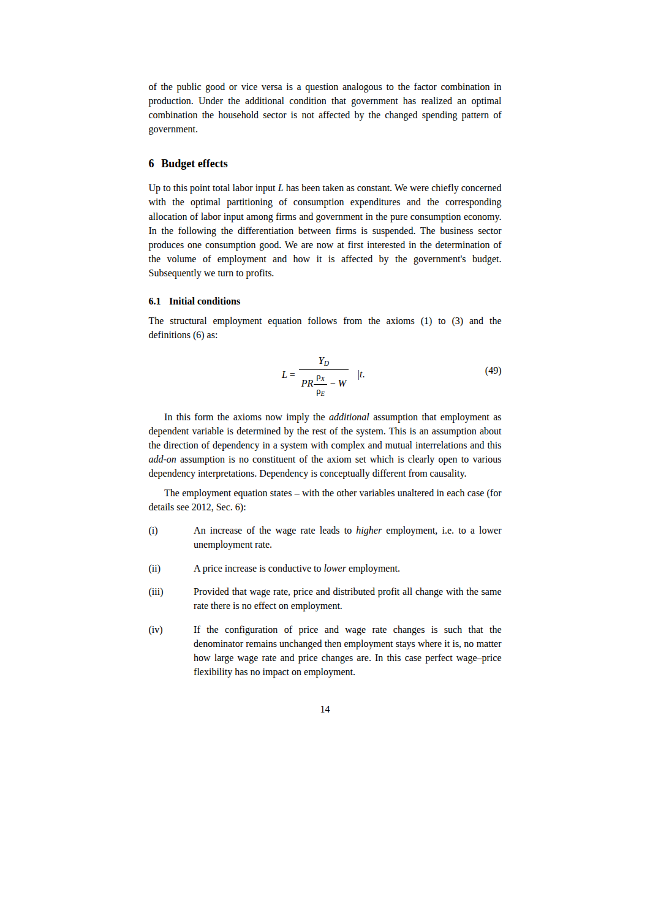of the public good or vice versa is a question analogous to the factor combination in production. Under the additional condition that government has realized an optimal combination the household sector is not affected by the changed spending pattern of government.
6 Budget effects
Up to this point total labor input L has been taken as constant. We were chiefly concerned with the optimal partitioning of consumption expenditures and the corresponding allocation of labor input among firms and government in the pure consumption economy. In the following the differentiation between firms is suspended. The business sector produces one consumption good. We are now at first interested in the determination of the volume of employment and how it is affected by the government's budget. Subsequently we turn to profits.
6.1 Initial conditions
The structural employment equation follows from the axioms (1) to (3) and the definitions (6) as:
L = YD PR ρX ρE − W |t.
(49)
In this form the axioms now imply the additional assumption that employment as dependent variable is determined by the rest of the system. This is an assumption about the direction of dependency in a system with complex and mutual interrelations and this add-on assumption is no constituent of the axiom set which is clearly open to various dependency interpretations. Dependency is conceptually different from causality.
The employment equation states – with the other variables unaltered in each case (for details see 2012, Sec. 6):
(i) An increase of the wage rate leads to higher employment, i.e. to a lower unemployment rate.
(ii) A price increase is conductive to lower employment.
(iii) Provided that wage rate, price and distributed profit all change with the same rate there is no effect on employment.
(iv) If the configuration of price and wage rate changes is such that the denominator remains unchanged then employment stays where it is, no matter how large wage rate and price changes are. In this case perfect wage–price flexibility has no impact on employment.
14